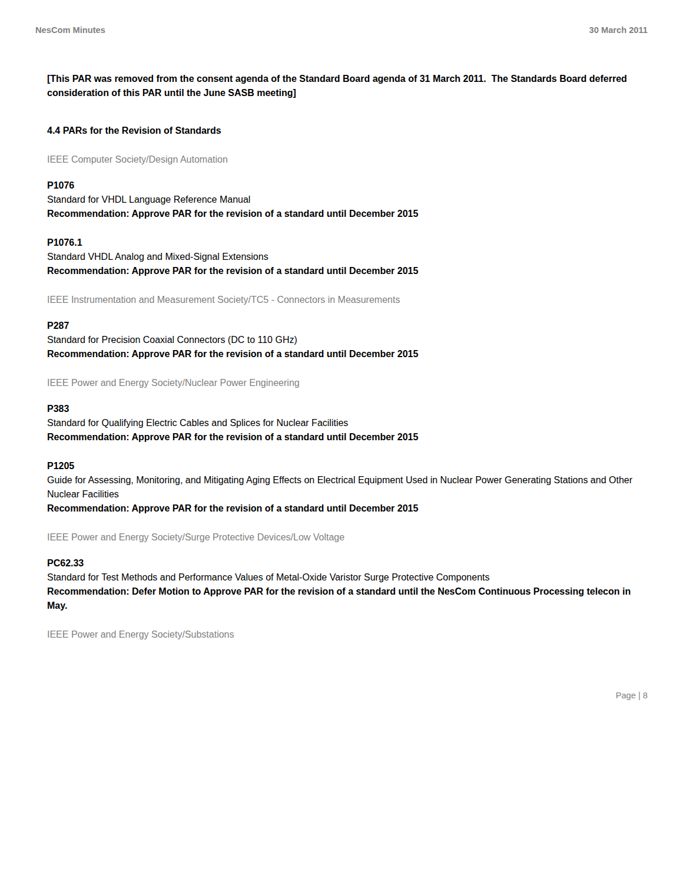NesCom Minutes 30 March 2011
[This PAR was removed from the consent agenda of the Standard Board agenda of 31 March 2011. The Standards Board deferred consideration of this PAR until the June SASB meeting]
4.4 PARs for the Revision of Standards
IEEE Computer Society/Design Automation
P1076
Standard for VHDL Language Reference Manual
Recommendation: Approve PAR for the revision of a standard until December 2015
P1076.1
Standard VHDL Analog and Mixed-Signal Extensions
Recommendation: Approve PAR for the revision of a standard until December 2015
IEEE Instrumentation and Measurement Society/TC5 - Connectors in Measurements
P287
Standard for Precision Coaxial Connectors (DC to 110 GHz)
Recommendation: Approve PAR for the revision of a standard until December 2015
IEEE Power and Energy Society/Nuclear Power Engineering
P383
Standard for Qualifying Electric Cables and Splices for Nuclear Facilities
Recommendation: Approve PAR for the revision of a standard until December 2015
P1205
Guide for Assessing, Monitoring, and Mitigating Aging Effects on Electrical Equipment Used in Nuclear Power Generating Stations and Other Nuclear Facilities
Recommendation: Approve PAR for the revision of a standard until December 2015
IEEE Power and Energy Society/Surge Protective Devices/Low Voltage
PC62.33
Standard for Test Methods and Performance Values of Metal-Oxide Varistor Surge Protective Components
Recommendation: Defer Motion to Approve PAR for the revision of a standard until the NesCom Continuous Processing telecon in May.
IEEE Power and Energy Society/Substations
Page | 8